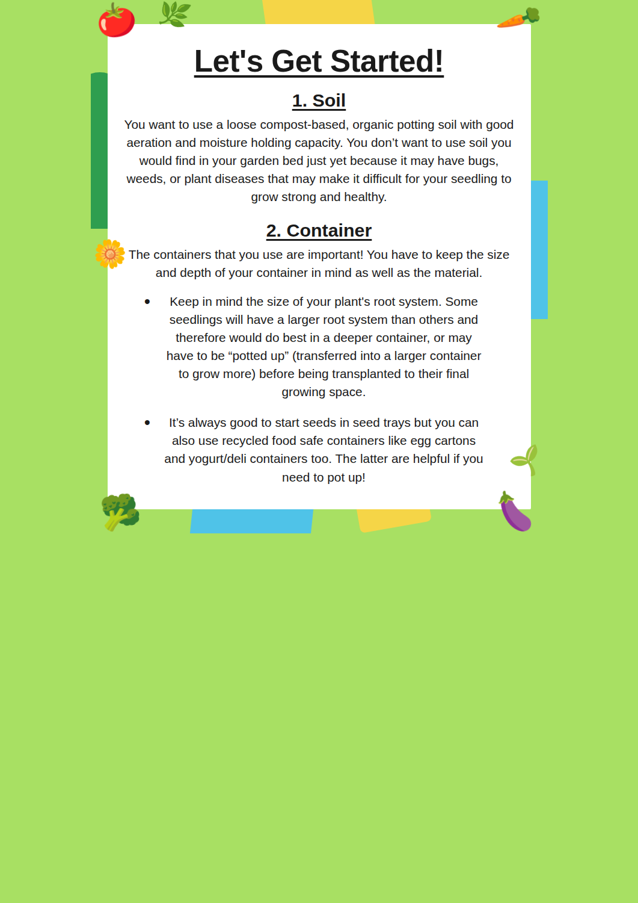🍅 🌿 🥕 🌼 🌱 🥦 🍆
Let's Get Started!
1. Soil
You want to use a loose compost-based, organic potting soil with good aeration and moisture holding capacity. You don’t want to use soil you would find in your garden bed just yet because it may have bugs, weeds, or plant diseases that may make it difficult for your seedling to grow strong and healthy.
2. Container
The containers that you use are important! You have to keep the size and depth of your container in mind as well as the material.
Keep in mind the size of your plant's root system. Some seedlings will have a larger root system than others and therefore would do best in a deeper container, or may have to be “potted up” (transferred into a larger container to grow more) before being transplanted to their final growing space.
It’s always good to start seeds in seed trays but you can also use recycled food safe containers like egg cartons and yogurt/deli containers too. The latter are helpful if you need to pot up!